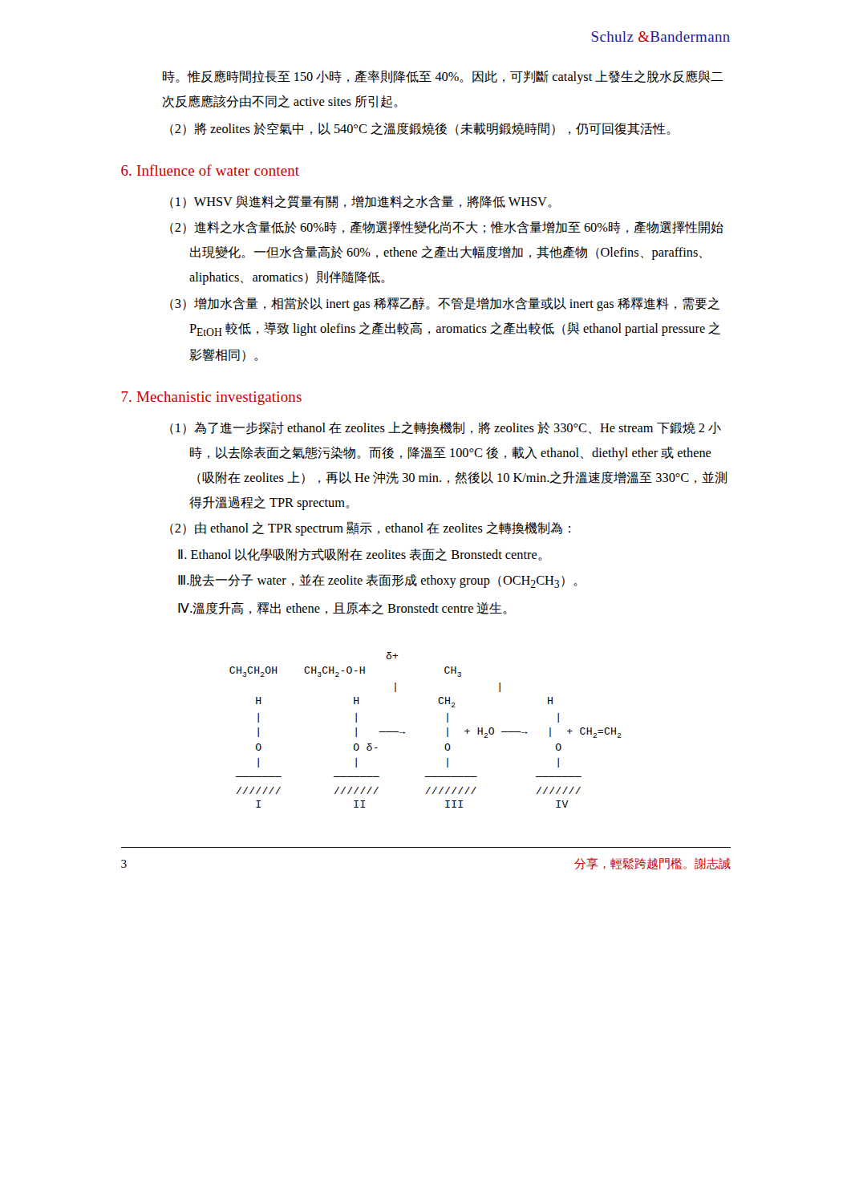Schulz &Bandermann
時。惟反應時間拉長至 150 小時，產率則降低至 40%。因此，可判斷 catalyst 上發生之脫水反應與二次反應應該分由不同之 active sites 所引起。
（2）將 zeolites 於空氣中，以 540°C 之溫度鍛燒後（未載明鍛燒時間），仍可回復其活性。
6. Influence of water content
（1）WHSV 與進料之質量有關，增加進料之水含量，將降低 WHSV。
（2）進料之水含量低於 60%時，產物選擇性變化尚不大；惟水含量增加至 60%時，產物選擇性開始出現變化。一但水含量高於 60%，ethene 之產出大幅度增加，其他產物（Olefins、paraffins、aliphatics、aromatics）則伴隨降低。
（3）增加水含量，相當於以 inert gas 稀釋乙醇。不管是增加水含量或以 inert gas 稀釋進料，需要之 PEtOH 較低，導致 light olefins 之產出較高，aromatics 之產出較低（與 ethanol partial pressure 之影響相同）。
7. Mechanistic investigations
（1）為了進一步探討 ethanol 在 zeolites 上之轉換機制，將 zeolites 於 330°C、He stream 下鍛燒 2 小時，以去除表面之氣態污染物。而後，降溫至 100°C 後，載入 ethanol、diethyl ether 或 ethene（吸附在 zeolites 上），再以 He 沖洗 30 min.，然後以 10 K/min.之升溫速度增溫至 330°C，並測得升溫過程之 TPR sprectum。
（2）由 ethanol 之 TPR spectrum 顯示，ethanol 在 zeolites 之轉換機制為：
Ⅱ. Ethanol 以化學吸附方式吸附在 zeolites 表面之 Bronstedt centre。
Ⅲ.脫去一分子 water，並在 zeolite 表面形成 ethoxy group（OCH2CH3）。
Ⅳ.溫度升高，釋出 ethene，且原本之 Bronstedt centre 逆生。
                        δ+
CH3CH2OH    CH3CH2-O-H            CH3
                         |               |
    H              H            CH2              H
    |              |             |                |
    |              |   ———→      |  + H2O ———→   |  + CH2=CH2
    O              O δ-          O                O
    |              |             |                |
 ———————        ———————       ————————         ———————
 ///////        ///////       ////////         ///////
    I              II            III              IV
3 分享，輕鬆跨越門檻。謝志誠